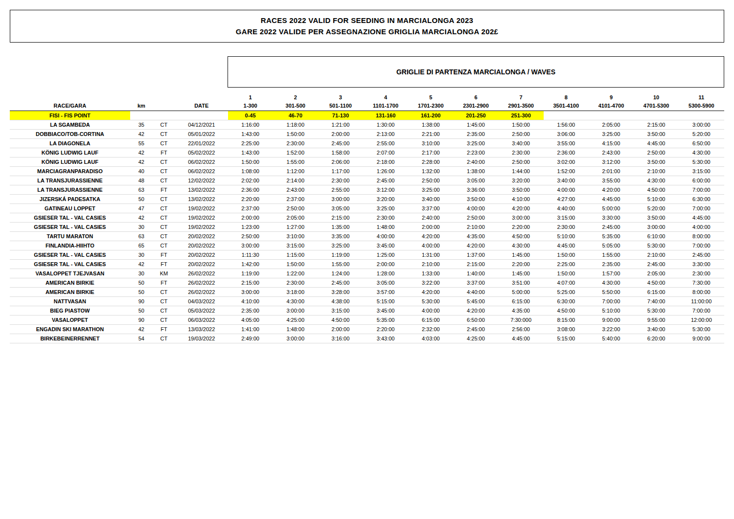RACES 2022 VALID FOR SEEDING IN MARCIALONGA 2023
GARE 2022 VALIDE PER ASSEGNAZIONE GRIGLIA MARCIALONGA 202£
| | | | | GRIGLIE DI PARTENZA MARCIALONGA / WAVES |
| --- | --- | --- | --- | --- |
| | | | | 1 | 2 | 3 | 4 | 5 | 6 | 7 | 8 | 9 | 10 | 11 |
| RACE/GARA | km | | DATE | 1-300 | 301-500 | 501-1100 | 1101-1700 | 1701-2300 | 2301-2900 | 2901-3500 | 3501-4100 | 4101-4700 | 4701-5300 | 5300-5900 |
| FISI - FIS POINT | | | | 0-45 | 46-70 | 71-130 | 131-160 | 161-200 | 201-250 | 251-300 | | | | |
| LA SGAMBEDA | 35 | CT | 04/12/2021 | 1:16:00 | 1:18:00 | 1:21:00 | 1:30:00 | 1:38:00 | 1:45:00 | 1:50:00 | 1:56:00 | 2:05:00 | 2:15:00 | 3:00:00 |
| DOBBIACO/TOB-CORTINA | 42 | CT | 05/01/2022 | 1:43:00 | 1:50:00 | 2:00:00 | 2:13:00 | 2:21:00 | 2:35:00 | 2:50:00 | 3:06:00 | 3:25:00 | 3:50:00 | 5:20:00 |
| LA DIAGONELA | 55 | CT | 22/01/2022 | 2:25:00 | 2:30:00 | 2:45:00 | 2:55:00 | 3:10:00 | 3:25:00 | 3:40:00 | 3:55:00 | 4:15:00 | 4:45:00 | 6:50:00 |
| KÖNIG LUDWIG LAUF | 42 | FT | 05/02/2022 | 1:43:00 | 1:52:00 | 1:58:00 | 2:07:00 | 2:17:00 | 2:23:00 | 2:30:00 | 2:36:00 | 2:43:00 | 2:50:00 | 4:30:00 |
| KÖNIG LUDWIG LAUF | 42 | CT | 06/02/2022 | 1:50:00 | 1:55:00 | 2:06:00 | 2:18:00 | 2:28:00 | 2:40:00 | 2:50:00 | 3:02:00 | 3:12:00 | 3:50:00 | 5:30:00 |
| MARCIAGRANPARADISO | 40 | CT | 06/02/2022 | 1:08:00 | 1:12:00 | 1:17:00 | 1:26:00 | 1:32:00 | 1:38:00 | 1:44:00 | 1:52:00 | 2:01:00 | 2:10:00 | 3:15:00 |
| LA TRANSJURASSIENNE | 48 | CT | 12/02/2022 | 2:02:00 | 2:14:00 | 2:30:00 | 2:45:00 | 2:50:00 | 3:05:00 | 3:20:00 | 3:40:00 | 3:55:00 | 4:30:00 | 6:00:00 |
| LA TRANSJURASSIENNE | 63 | FT | 13/02/2022 | 2:36:00 | 2:43:00 | 2:55:00 | 3:12:00 | 3:25:00 | 3:36:00 | 3:50:00 | 4:00:00 | 4:20:00 | 4:50:00 | 7:00:00 |
| JIZERSKÁ PADESATKA | 50 | CT | 13/02/2022 | 2:20:00 | 2:37:00 | 3:00:00 | 3:20:00 | 3:40:00 | 3:50:00 | 4:10:00 | 4:27:00 | 4:45:00 | 5:10:00 | 6:30:00 |
| GATINEAU LOPPET | 47 | CT | 19/02/2022 | 2:37:00 | 2:50:00 | 3:05:00 | 3:25:00 | 3:37:00 | 4:00:00 | 4:20:00 | 4:40:00 | 5:00:00 | 5:20:00 | 7:00:00 |
| GSIESER TAL - VAL CASIES | 42 | CT | 19/02/2022 | 2:00:00 | 2:05:00 | 2:15:00 | 2:30:00 | 2:40:00 | 2:50:00 | 3:00:00 | 3:15:00 | 3:30:00 | 3:50:00 | 4:45:00 |
| GSIESER TAL - VAL CASIES | 30 | CT | 19/02/2022 | 1:23:00 | 1:27:00 | 1:35:00 | 1:48:00 | 2:00:00 | 2:10:00 | 2:20:00 | 2:30:00 | 2:45:00 | 3:00:00 | 4:00:00 |
| TARTU MARATON | 63 | CT | 20/02/2022 | 2:50:00 | 3:10:00 | 3:35:00 | 4:00:00 | 4:20:00 | 4:35:00 | 4:50:00 | 5:10:00 | 5:35:00 | 6:10:00 | 8:00:00 |
| FINLANDIA-HIIHTO | 65 | CT | 20/02/2022 | 3:00:00 | 3:15:00 | 3:25:00 | 3:45:00 | 4:00:00 | 4:20:00 | 4:30:00 | 4:45:00 | 5:05:00 | 5:30:00 | 7:00:00 |
| GSIESER TAL - VAL CASIES | 30 | FT | 20/02/2022 | 1:11:30 | 1:15:00 | 1:19:00 | 1:25:00 | 1:31:00 | 1:37:00 | 1:45:00 | 1:50:00 | 1:55:00 | 2:10:00 | 2:45:00 |
| GSIESER TAL - VAL CASIES | 42 | FT | 20/02/2022 | 1:42:00 | 1:50:00 | 1:55:00 | 2:00:00 | 2:10:00 | 2:15:00 | 2:20:00 | 2:25:00 | 2:35:00 | 2:45:00 | 3:30:00 |
| VASALOPPET TJEJVASAN | 30 | KM | 26/02/2022 | 1:19:00 | 1:22:00 | 1:24:00 | 1:28:00 | 1:33:00 | 1:40:00 | 1:45:00 | 1:50:00 | 1:57:00 | 2:05:00 | 2:30:00 |
| AMERICAN BIRKIE | 50 | FT | 26/02/2022 | 2:15:00 | 2:30:00 | 2:45:00 | 3:05:00 | 3:22:00 | 3:37:00 | 3:51:00 | 4:07:00 | 4:30:00 | 4:50:00 | 7:30:00 |
| AMERICAN BIRKIE | 50 | CT | 26/02/2022 | 3:00:00 | 3:18:00 | 3:28:00 | 3:57:00 | 4:20:00 | 4:40:00 | 5:00:00 | 5:25:00 | 5:50:00 | 6:15:00 | 8:00:00 |
| NATTVASAN | 90 | CT | 04/03/2022 | 4:10:00 | 4:30:00 | 4:38:00 | 5:15:00 | 5:30:00 | 5:45:00 | 6:15:00 | 6:30:00 | 7:00:00 | 7:40:00 | 11:00:00 |
| BIEG PIASTOW | 50 | CT | 05/03/2022 | 2:35:00 | 3:00:00 | 3:15:00 | 3:45:00 | 4:00:00 | 4:20:00 | 4:35:00 | 4:50:00 | 5:10:00 | 5:30:00 | 7:00:00 |
| VASALOPPET | 90 | CT | 06/03/2022 | 4:05:00 | 4:25:00 | 4:50:00 | 5:35:00 | 6:15:00 | 6:50:00 | 7:30:000 | 8:15:00 | 9:00:00 | 9:55:00 | 12:00:00 |
| ENGADIN SKI MARATHON | 42 | FT | 13/03/2022 | 1:41:00 | 1:48:00 | 2:00:00 | 2:20:00 | 2:32:00 | 2:45:00 | 2:56:00 | 3:08:00 | 3:22:00 | 3:40:00 | 5:30:00 |
| BIRKEBEINERRENNET | 54 | CT | 19/03/2022 | 2:49:00 | 3:00:00 | 3:16:00 | 3:43:00 | 4:03:00 | 4:25:00 | 4:45:00 | 5:15:00 | 5:40:00 | 6:20:00 | 9:00:00 |